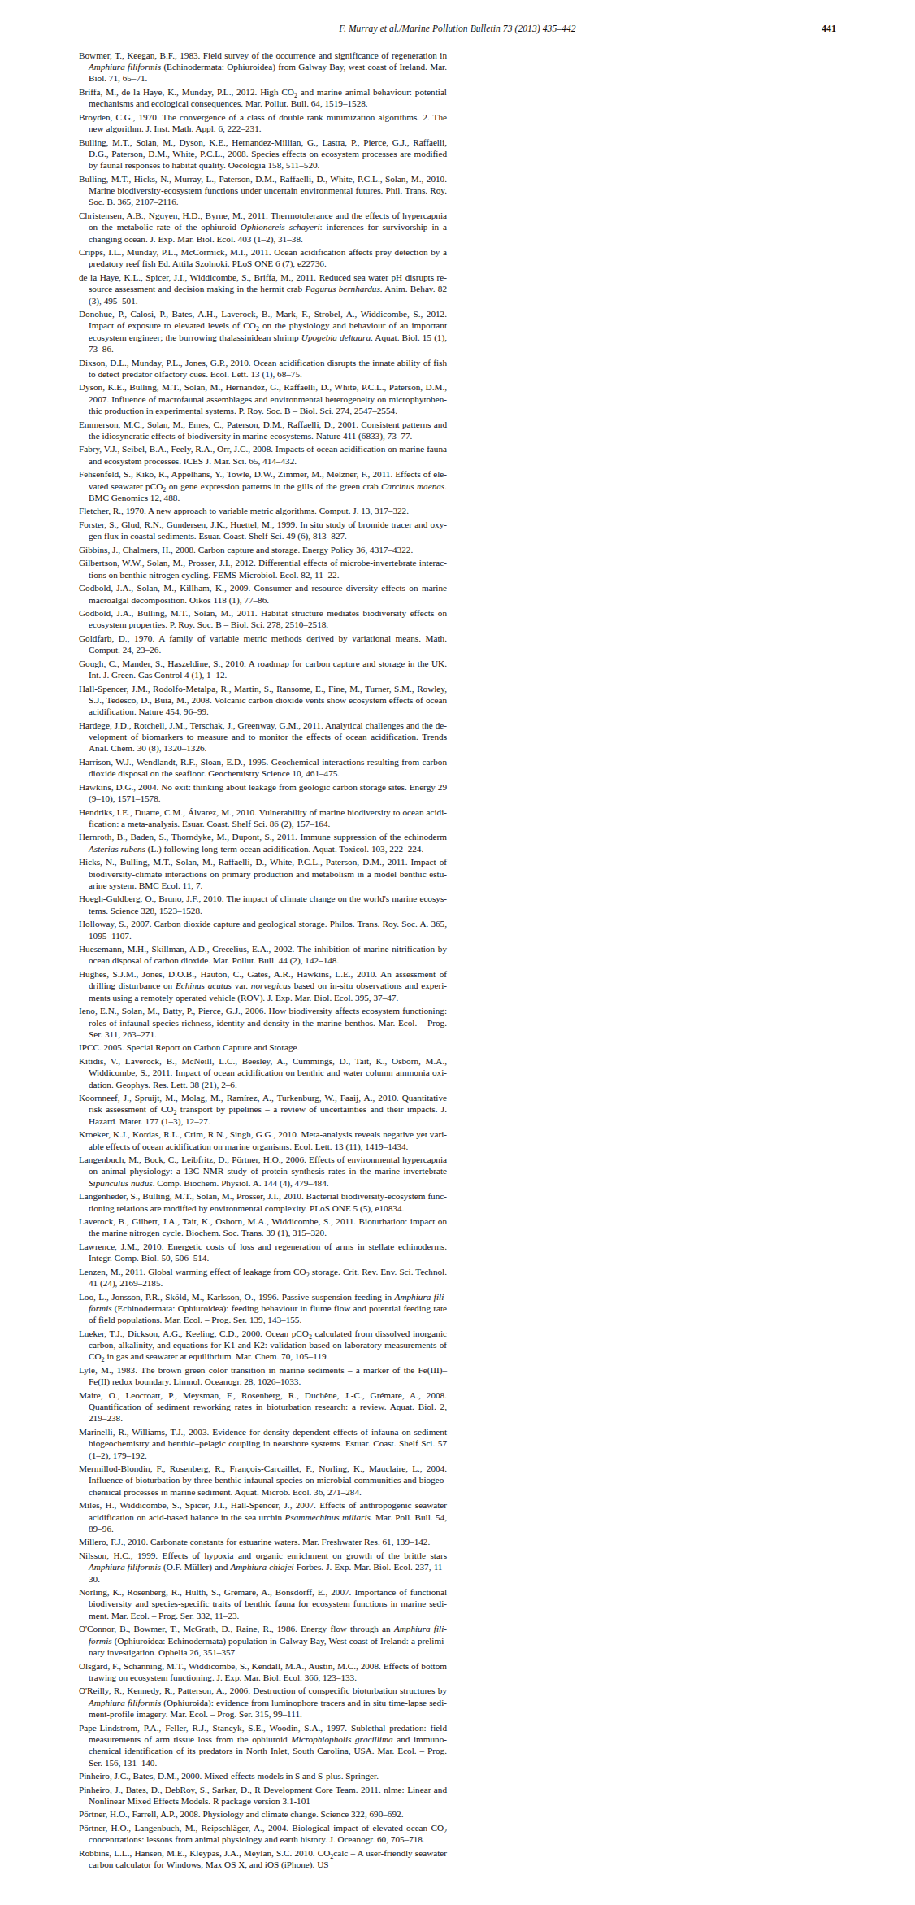F. Murray et al./Marine Pollution Bulletin 73 (2013) 435–442 441
Bowmer, T., Keegan, B.F., 1983. Field survey of the occurrence and significance of regeneration in Amphiura filiformis (Echinodermata: Ophiuroidea) from Galway Bay, west coast of Ireland. Mar. Biol. 71, 65–71.
Briffa, M., de la Haye, K., Munday, P.L., 2012. High CO2 and marine animal behaviour: potential mechanisms and ecological consequences. Mar. Pollut. Bull. 64, 1519–1528.
Broyden, C.G., 1970. The convergence of a class of double rank minimization algorithms. 2. The new algorithm. J. Inst. Math. Appl. 6, 222–231.
Bulling, M.T., Solan, M., Dyson, K.E., Hernandez-Millian, G., Lastra, P., Pierce, G.J., Raffaelli, D.G., Paterson, D.M., White, P.C.L., 2008. Species effects on ecosystem processes are modified by faunal responses to habitat quality. Oecologia 158, 511–520.
Bulling, M.T., Hicks, N., Murray, L., Paterson, D.M., Raffaelli, D., White, P.C.L., Solan, M., 2010. Marine biodiversity-ecosystem functions under uncertain environmental futures. Phil. Trans. Roy. Soc. B. 365, 2107–2116.
Christensen, A.B., Nguyen, H.D., Byrne, M., 2011. Thermotolerance and the effects of hypercapnia on the metabolic rate of the ophiuroid Ophionereis schayeri: inferences for survivorship in a changing ocean. J. Exp. Mar. Biol. Ecol. 403 (1–2), 31–38.
Cripps, I.L., Munday, P.L., McCormick, M.I., 2011. Ocean acidification affects prey detection by a predatory reef fish Ed. Attila Szolnoki. PLoS ONE 6 (7), e22736.
de la Haye, K.L., Spicer, J.I., Widdicombe, S., Briffa, M., 2011. Reduced sea water pH disrupts resource assessment and decision making in the hermit crab Pagurus bernhardus. Anim. Behav. 82 (3), 495–501.
Donohue, P., Calosi, P., Bates, A.H., Laverock, B., Mark, F., Strobel, A., Widdicombe, S., 2012. Impact of exposure to elevated levels of CO2 on the physiology and behaviour of an important ecosystem engineer; the burrowing thalassinidean shrimp Upogebia deltaura. Aquat. Biol. 15 (1), 73–86.
Dixson, D.L., Munday, P.L., Jones, G.P., 2010. Ocean acidification disrupts the innate ability of fish to detect predator olfactory cues. Ecol. Lett. 13 (1), 68–75.
Dyson, K.E., Bulling, M.T., Solan, M., Hernandez, G., Raffaelli, D., White, P.C.L., Paterson, D.M., 2007. Influence of macrofaunal assemblages and environmental heterogeneity on microphytobenthic production in experimental systems. P. Roy. Soc. B – Biol. Sci. 274, 2547–2554.
Emmerson, M.C., Solan, M., Emes, C., Paterson, D.M., Raffaelli, D., 2001. Consistent patterns and the idiosyncratic effects of biodiversity in marine ecosystems. Nature 411 (6833), 73–77.
Fabry, V.J., Seibel, B.A., Feely, R.A., Orr, J.C., 2008. Impacts of ocean acidification on marine fauna and ecosystem processes. ICES J. Mar. Sci. 65, 414–432.
Fehsenfeld, S., Kiko, R., Appelhans, Y., Towle, D.W., Zimmer, M., Melzner, F., 2011. Effects of elevated seawater pCO2 on gene expression patterns in the gills of the green crab Carcinus maenas. BMC Genomics 12, 488.
Fletcher, R., 1970. A new approach to variable metric algorithms. Comput. J. 13, 317–322.
Forster, S., Glud, R.N., Gundersen, J.K., Huettel, M., 1999. In situ study of bromide tracer and oxygen flux in coastal sediments. Esuar. Coast. Shelf Sci. 49 (6), 813–827.
Gibbins, J., Chalmers, H., 2008. Carbon capture and storage. Energy Policy 36, 4317–4322.
Gilbertson, W.W., Solan, M., Prosser, J.I., 2012. Differential effects of microbe-invertebrate interactions on benthic nitrogen cycling. FEMS Microbiol. Ecol. 82, 11–22.
Godbold, J.A., Solan, M., Killham, K., 2009. Consumer and resource diversity effects on marine macroalgal decomposition. Oikos 118 (1), 77–86.
Godbold, J.A., Bulling, M.T., Solan, M., 2011. Habitat structure mediates biodiversity effects on ecosystem properties. P. Roy. Soc. B – Biol. Sci. 278, 2510–2518.
Goldfarb, D., 1970. A family of variable metric methods derived by variational means. Math. Comput. 24, 23–26.
Gough, C., Mander, S., Haszeldine, S., 2010. A roadmap for carbon capture and storage in the UK. Int. J. Green. Gas Control 4 (1), 1–12.
Hall-Spencer, J.M., Rodolfo-Metalpa, R., Martin, S., Ransome, E., Fine, M., Turner, S.M., Rowley, S.J., Tedesco, D., Buia, M., 2008. Volcanic carbon dioxide vents show ecosystem effects of ocean acidification. Nature 454, 96–99.
Hardege, J.D., Rotchell, J.M., Terschak, J., Greenway, G.M., 2011. Analytical challenges and the development of biomarkers to measure and to monitor the effects of ocean acidification. Trends Anal. Chem. 30 (8), 1320–1326.
Harrison, W.J., Wendlandt, R.F., Sloan, E.D., 1995. Geochemical interactions resulting from carbon dioxide disposal on the seafloor. Geochemistry Science 10, 461–475.
Hawkins, D.G., 2004. No exit: thinking about leakage from geologic carbon storage sites. Energy 29 (9–10), 1571–1578.
Hendriks, I.E., Duarte, C.M., Álvarez, M., 2010. Vulnerability of marine biodiversity to ocean acidification: a meta-analysis. Esuar. Coast. Shelf Sci. 86 (2), 157–164.
Hernroth, B., Baden, S., Thorndyke, M., Dupont, S., 2011. Immune suppression of the echinoderm Asterias rubens (L.) following long-term ocean acidification. Aquat. Toxicol. 103, 222–224.
Hicks, N., Bulling, M.T., Solan, M., Raffaelli, D., White, P.C.L., Paterson, D.M., 2011. Impact of biodiversity-climate interactions on primary production and metabolism in a model benthic estuarine system. BMC Ecol. 11, 7.
Hoegh-Guldberg, O., Bruno, J.F., 2010. The impact of climate change on the world's marine ecosystems. Science 328, 1523–1528.
Holloway, S., 2007. Carbon dioxide capture and geological storage. Philos. Trans. Roy. Soc. A. 365, 1095–1107.
Huesemann, M.H., Skillman, A.D., Crecelius, E.A., 2002. The inhibition of marine nitrification by ocean disposal of carbon dioxide. Mar. Pollut. Bull. 44 (2), 142–148.
Hughes, S.J.M., Jones, D.O.B., Hauton, C., Gates, A.R., Hawkins, L.E., 2010. An assessment of drilling disturbance on Echinus acutus var. norvegicus based on in-situ observations and experiments using a remotely operated vehicle (ROV). J. Exp. Mar. Biol. Ecol. 395, 37–47.
Ieno, E.N., Solan, M., Batty, P., Pierce, G.J., 2006. How biodiversity affects ecosystem functioning: roles of infaunal species richness, identity and density in the marine benthos. Mar. Ecol. – Prog. Ser. 311, 263–271.
IPCC. 2005. Special Report on Carbon Capture and Storage.
Kitidis, V., Laverock, B., McNeill, L.C., Beesley, A., Cummings, D., Tait, K., Osborn, M.A., Widdicombe, S., 2011. Impact of ocean acidification on benthic and water column ammonia oxidation. Geophys. Res. Lett. 38 (21), 2–6.
Koornneef, J., Spruijt, M., Molag, M., Ramírez, A., Turkenburg, W., Faaij, A., 2010. Quantitative risk assessment of CO2 transport by pipelines – a review of uncertainties and their impacts. J. Hazard. Mater. 177 (1–3), 12–27.
Kroeker, K.J., Kordas, R.L., Crim, R.N., Singh, G.G., 2010. Meta-analysis reveals negative yet variable effects of ocean acidification on marine organisms. Ecol. Lett. 13 (11), 1419–1434.
Langenbuch, M., Bock, C., Leibfritz, D., Pörtner, H.O., 2006. Effects of environmental hypercapnia on animal physiology: a 13C NMR study of protein synthesis rates in the marine invertebrate Sipunculus nudus. Comp. Biochem. Physiol. A. 144 (4), 479–484.
Langenheder, S., Bulling, M.T., Solan, M., Prosser, J.I., 2010. Bacterial biodiversity-ecosystem functioning relations are modified by environmental complexity. PLoS ONE 5 (5), e10834.
Laverock, B., Gilbert, J.A., Tait, K., Osborn, M.A., Widdicombe, S., 2011. Bioturbation: impact on the marine nitrogen cycle. Biochem. Soc. Trans. 39 (1), 315–320.
Lawrence, J.M., 2010. Energetic costs of loss and regeneration of arms in stellate echinoderms. Integr. Comp. Biol. 50, 506–514.
Lenzen, M., 2011. Global warming effect of leakage from CO2 storage. Crit. Rev. Env. Sci. Technol. 41 (24), 2169–2185.
Loo, L., Jonsson, P.R., Sköld, M., Karlsson, O., 1996. Passive suspension feeding in Amphiura filiformis (Echinodermata: Ophiuroidea): feeding behaviour in flume flow and potential feeding rate of field populations. Mar. Ecol. – Prog. Ser. 139, 143–155.
Lueker, T.J., Dickson, A.G., Keeling, C.D., 2000. Ocean pCO2 calculated from dissolved inorganic carbon, alkalinity, and equations for K1 and K2: validation based on laboratory measurements of CO2 in gas and seawater at equilibrium. Mar. Chem. 70, 105–119.
Lyle, M., 1983. The brown green color transition in marine sediments – a marker of the Fe(III)–Fe(II) redox boundary. Limnol. Oceanogr. 28, 1026–1033.
Maire, O., Leocroatt, P., Meysman, F., Rosenberg, R., Duchêne, J.-C., Grémare, A., 2008. Quantification of sediment reworking rates in bioturbation research: a review. Aquat. Biol. 2, 219–238.
Marinelli, R., Williams, T.J., 2003. Evidence for density-dependent effects of infauna on sediment biogeochemistry and benthic–pelagic coupling in nearshore systems. Estuar. Coast. Shelf Sci. 57 (1–2), 179–192.
Mermillod-Blondin, F., Rosenberg, R., François-Carcaillet, F., Norling, K., Mauclaire, L., 2004. Influence of bioturbation by three benthic infaunal species on microbial communities and biogeochemical processes in marine sediment. Aquat. Microb. Ecol. 36, 271–284.
Miles, H., Widdicombe, S., Spicer, J.I., Hall-Spencer, J., 2007. Effects of anthropogenic seawater acidification on acid-based balance in the sea urchin Psammechinus miliaris. Mar. Poll. Bull. 54, 89–96.
Millero, F.J., 2010. Carbonate constants for estuarine waters. Mar. Freshwater Res. 61, 139–142.
Nilsson, H.C., 1999. Effects of hypoxia and organic enrichment on growth of the brittle stars Amphiura filiformis (O.F. Müller) and Amphiura chiajei Forbes. J. Exp. Mar. Biol. Ecol. 237, 11–30.
Norling, K., Rosenberg, R., Hulth, S., Grémare, A., Bonsdorff, E., 2007. Importance of functional biodiversity and species-specific traits of benthic fauna for ecosystem functions in marine sediment. Mar. Ecol. – Prog. Ser. 332, 11–23.
O'Connor, B., Bowmer, T., McGrath, D., Raine, R., 1986. Energy flow through an Amphiura filiformis (Ophiuroidea: Echinodermata) population in Galway Bay, West coast of Ireland: a preliminary investigation. Ophelia 26, 351–357.
Olsgard, F., Schanning, M.T., Widdicombe, S., Kendall, M.A., Austin, M.C., 2008. Effects of bottom trawing on ecosystem functioning. J. Exp. Mar. Biol. Ecol. 366, 123–133.
O'Reilly, R., Kennedy, R., Patterson, A., 2006. Destruction of conspecific bioturbation structures by Amphiura filiformis (Ophiuroida): evidence from luminophore tracers and in situ time-lapse sediment-profile imagery. Mar. Ecol. – Prog. Ser. 315, 99–111.
Pape-Lindstrom, P.A., Feller, R.J., Stancyk, S.E., Woodin, S.A., 1997. Sublethal predation: field measurements of arm tissue loss from the ophiuroid Microphiopholis gracillima and immunochemical identification of its predators in North Inlet, South Carolina, USA. Mar. Ecol. – Prog. Ser. 156, 131–140.
Pinheiro, J.C., Bates, D.M., 2000. Mixed-effects models in S and S-plus. Springer.
Pinheiro, J., Bates, D., DebRoy, S., Sarkar, D., R Development Core Team. 2011. nlme: Linear and Nonlinear Mixed Effects Models. R package version 3.1-101
Pörtner, H.O., Farrell, A.P., 2008. Physiology and climate change. Science 322, 690–692.
Pörtner, H.O., Langenbuch, M., Reipschläger, A., 2004. Biological impact of elevated ocean CO2 concentrations: lessons from animal physiology and earth history. J. Oceanogr. 60, 705–718.
Robbins, L.L., Hansen, M.E., Kleypas, J.A., Meylan, S.C. 2010. CO2calc – A user-friendly seawater carbon calculator for Windows, Max OS X, and iOS (iPhone). US